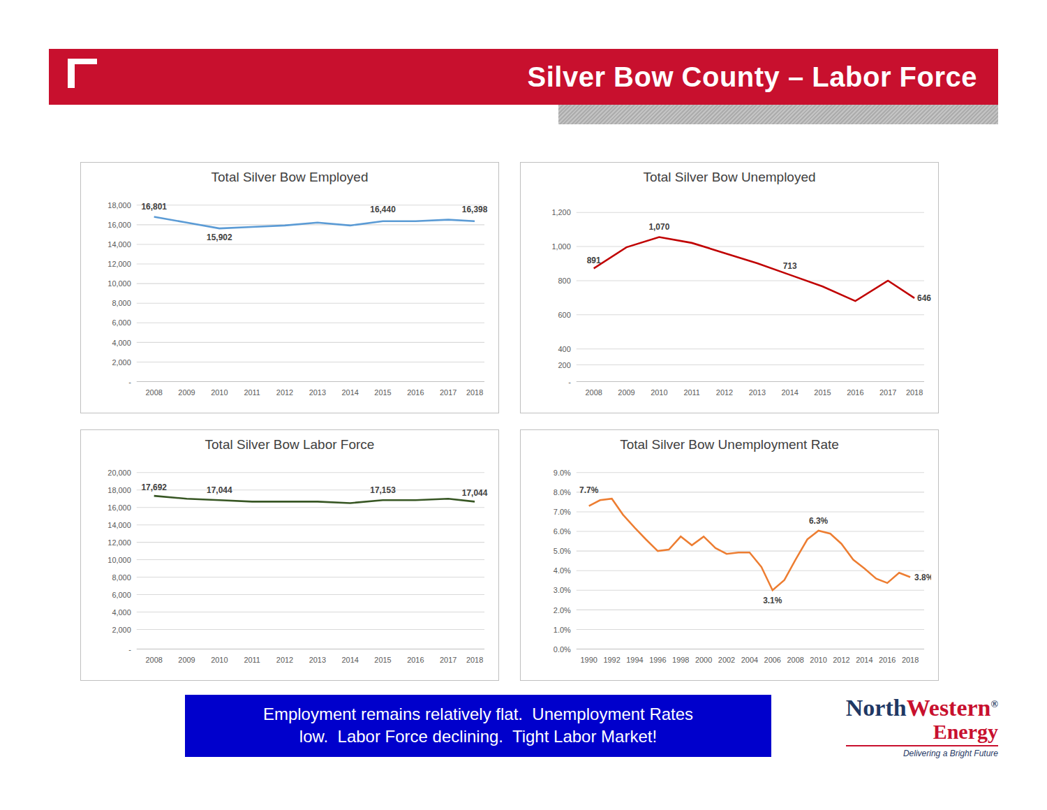Silver Bow County – Labor Force
Total Silver Bow Employed
18,000 16,000 14,000 12,000 10,000 8,000 6,000 4,000 2,000 - 2008 2009 2010 2011 2012 2013 2014 2015 2016 2017 2018 16,801 15,902 16,440 16,398
Total Silver Bow Unemployed
1,200 1,000 800 600 400 200 - 2008 2009 2010 2011 2012 2013 2014 2015 2016 2017 2018 891 1,070 713 646
Total Silver Bow Labor Force
20,000 18,000 16,000 14,000 12,000 10,000 8,000 6,000 4,000 2,000 - 2008 2009 2010 2011 2012 2013 2014 2015 2016 2017 2018 17,692 17,044 17,153 17,044
Total Silver Bow Unemployment Rate
9.0% 8.0% 7.0% 6.0% 5.0% 4.0% 3.0% 2.0% 1.0% 0.0% 1990 1992 1994 1996 1998 2000 2002 2004 2006 2008 2010 2012 2014 2016 2018 7.7% 6.3% 3.1% 3.8%
Employment remains relatively flat. Unemployment Rates
low. Labor Force declining. Tight Labor Market!
NorthWestern®
Energy
Delivering a Bright Future